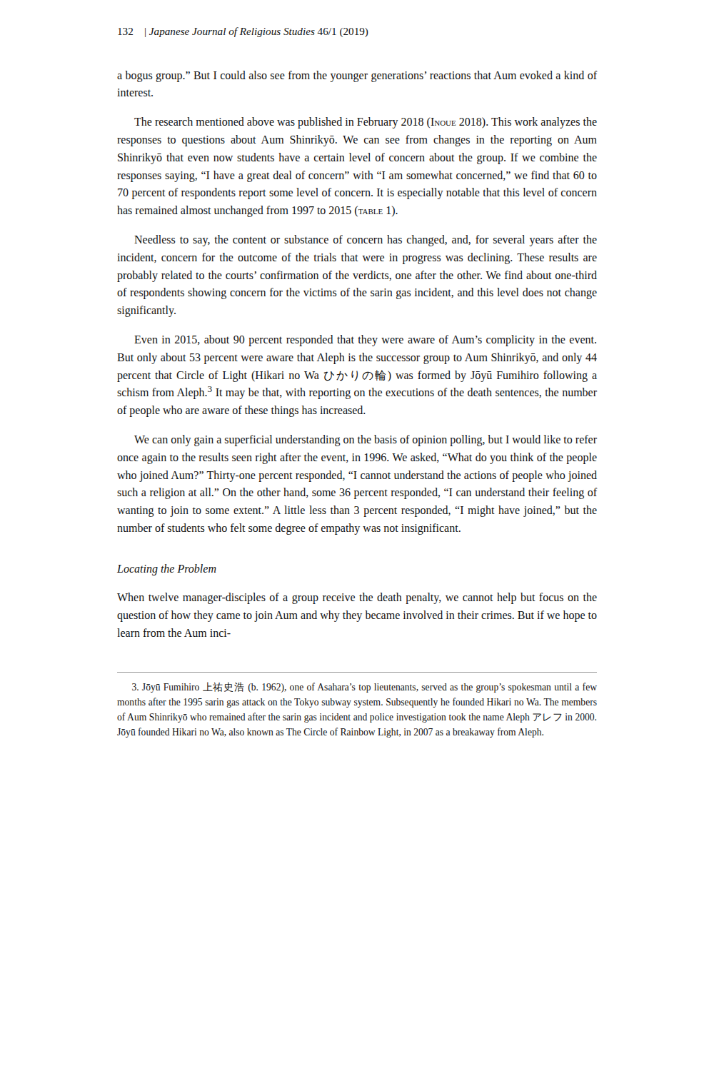132 | Japanese Journal of Religious Studies 46/1 (2019)
a bogus group.” But I could also see from the younger generations’ reactions that Aum evoked a kind of interest.
The research mentioned above was published in February 2018 (Inoue 2018). This work analyzes the responses to questions about Aum Shinrikyō. We can see from changes in the reporting on Aum Shinrikyō that even now students have a certain level of concern about the group. If we combine the responses saying, “I have a great deal of concern” with “I am somewhat concerned,” we find that 60 to 70 percent of respondents report some level of concern. It is especially notable that this level of concern has remained almost unchanged from 1997 to 2015 (table 1).
Needless to say, the content or substance of concern has changed, and, for several years after the incident, concern for the outcome of the trials that were in progress was declining. These results are probably related to the courts’ confirmation of the verdicts, one after the other. We find about one-third of respondents showing concern for the victims of the sarin gas incident, and this level does not change significantly.
Even in 2015, about 90 percent responded that they were aware of Aum’s complicity in the event. But only about 53 percent were aware that Aleph is the successor group to Aum Shinrikyō, and only 44 percent that Circle of Light (Hikari no Wa ひかりの輪) was formed by Jōyū Fumihiro following a schism from Aleph.3 It may be that, with reporting on the executions of the death sentences, the number of people who are aware of these things has increased.
We can only gain a superficial understanding on the basis of opinion polling, but I would like to refer once again to the results seen right after the event, in 1996. We asked, “What do you think of the people who joined Aum?” Thirty-one percent responded, “I cannot understand the actions of people who joined such a religion at all.” On the other hand, some 36 percent responded, “I can understand their feeling of wanting to join to some extent.” A little less than 3 percent responded, “I might have joined,” but the number of students who felt some degree of empathy was not insignificant.
Locating the Problem
When twelve manager-disciples of a group receive the death penalty, we cannot help but focus on the question of how they came to join Aum and why they became involved in their crimes. But if we hope to learn from the Aum inci-
3. Jōyū Fumihiro 上祐史浩 (b. 1962), one of Asahara’s top lieutenants, served as the group’s spokesman until a few months after the 1995 sarin gas attack on the Tokyo subway system. Subsequently he founded Hikari no Wa. The members of Aum Shinrikyō who remained after the sarin gas incident and police investigation took the name Aleph アレフ in 2000. Jōyū founded Hikari no Wa, also known as The Circle of Rainbow Light, in 2007 as a breakaway from Aleph.